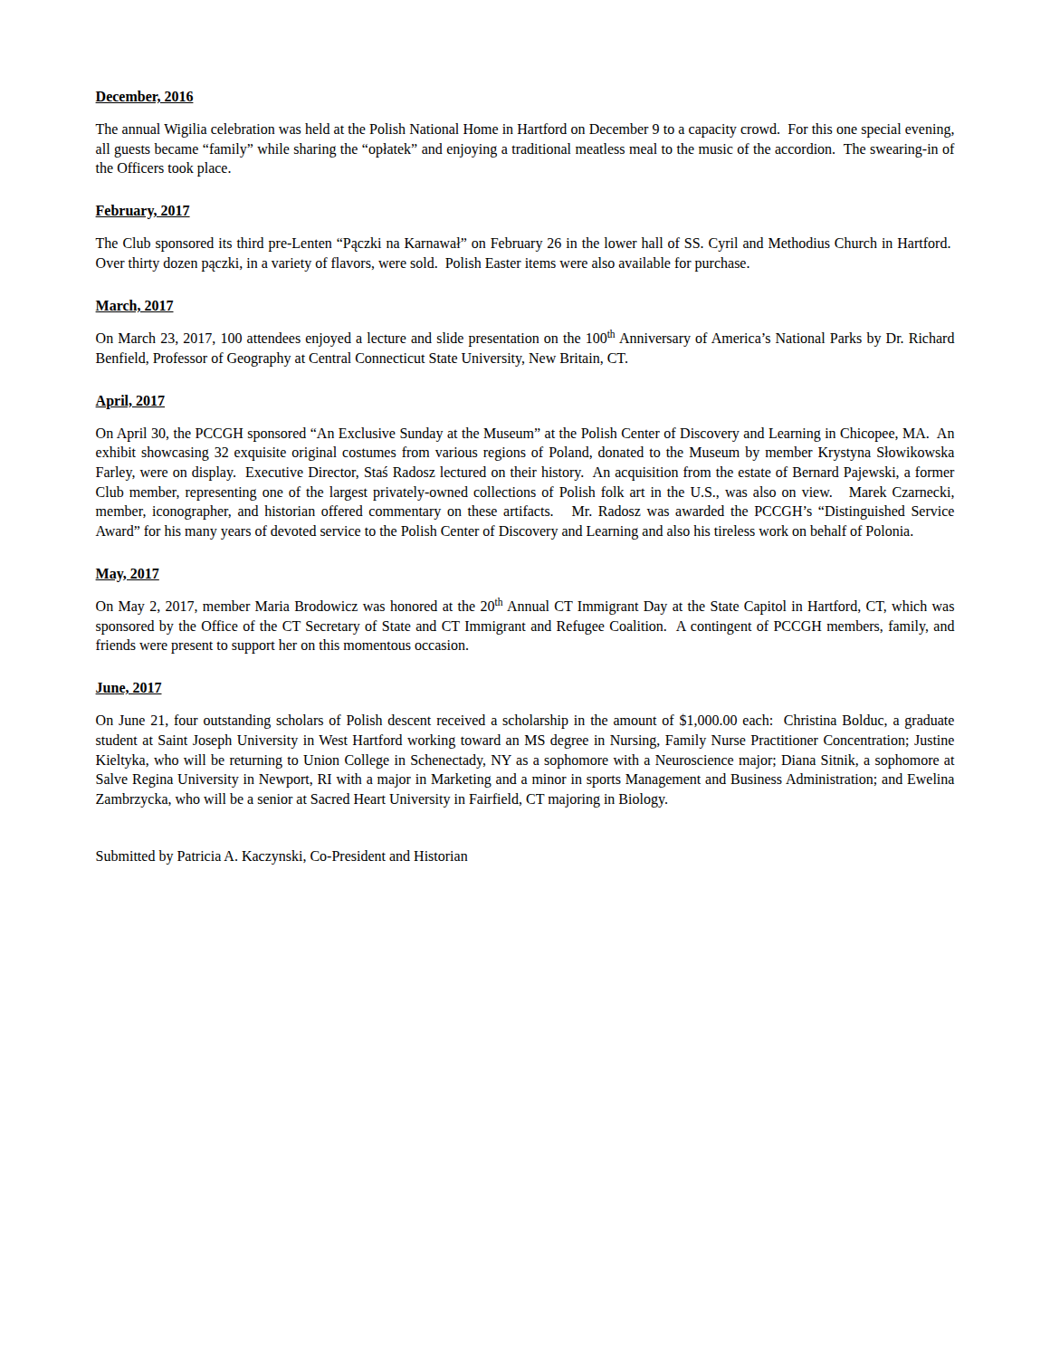December, 2016
The annual Wigilia celebration was held at the Polish National Home in Hartford on December 9 to a capacity crowd. For this one special evening, all guests became “family” while sharing the “opłatek” and enjoying a traditional meatless meal to the music of the accordion. The swearing-in of the Officers took place.
February, 2017
The Club sponsored its third pre-Lenten “Pączki na Karnawał” on February 26 in the lower hall of SS. Cyril and Methodius Church in Hartford. Over thirty dozen pączki, in a variety of flavors, were sold. Polish Easter items were also available for purchase.
March, 2017
On March 23, 2017, 100 attendees enjoyed a lecture and slide presentation on the 100th Anniversary of America’s National Parks by Dr. Richard Benfield, Professor of Geography at Central Connecticut State University, New Britain, CT.
April, 2017
On April 30, the PCCGH sponsored “An Exclusive Sunday at the Museum” at the Polish Center of Discovery and Learning in Chicopee, MA. An exhibit showcasing 32 exquisite original costumes from various regions of Poland, donated to the Museum by member Krystyna Słowikowska Farley, were on display. Executive Director, Staś Radosz lectured on their history. An acquisition from the estate of Bernard Pajewski, a former Club member, representing one of the largest privately-owned collections of Polish folk art in the U.S., was also on view. Marek Czarnecki, member, iconographer, and historian offered commentary on these artifacts. Mr. Radosz was awarded the PCCGH’s “Distinguished Service Award” for his many years of devoted service to the Polish Center of Discovery and Learning and also his tireless work on behalf of Polonia.
May, 2017
On May 2, 2017, member Maria Brodowicz was honored at the 20th Annual CT Immigrant Day at the State Capitol in Hartford, CT, which was sponsored by the Office of the CT Secretary of State and CT Immigrant and Refugee Coalition. A contingent of PCCGH members, family, and friends were present to support her on this momentous occasion.
June, 2017
On June 21, four outstanding scholars of Polish descent received a scholarship in the amount of $1,000.00 each: Christina Bolduc, a graduate student at Saint Joseph University in West Hartford working toward an MS degree in Nursing, Family Nurse Practitioner Concentration; Justine Kieltyka, who will be returning to Union College in Schenectady, NY as a sophomore with a Neuroscience major; Diana Sitnik, a sophomore at Salve Regina University in Newport, RI with a major in Marketing and a minor in sports Management and Business Administration; and Ewelina Zambrzycka, who will be a senior at Sacred Heart University in Fairfield, CT majoring in Biology.
Submitted by Patricia A. Kaczynski, Co-President and Historian